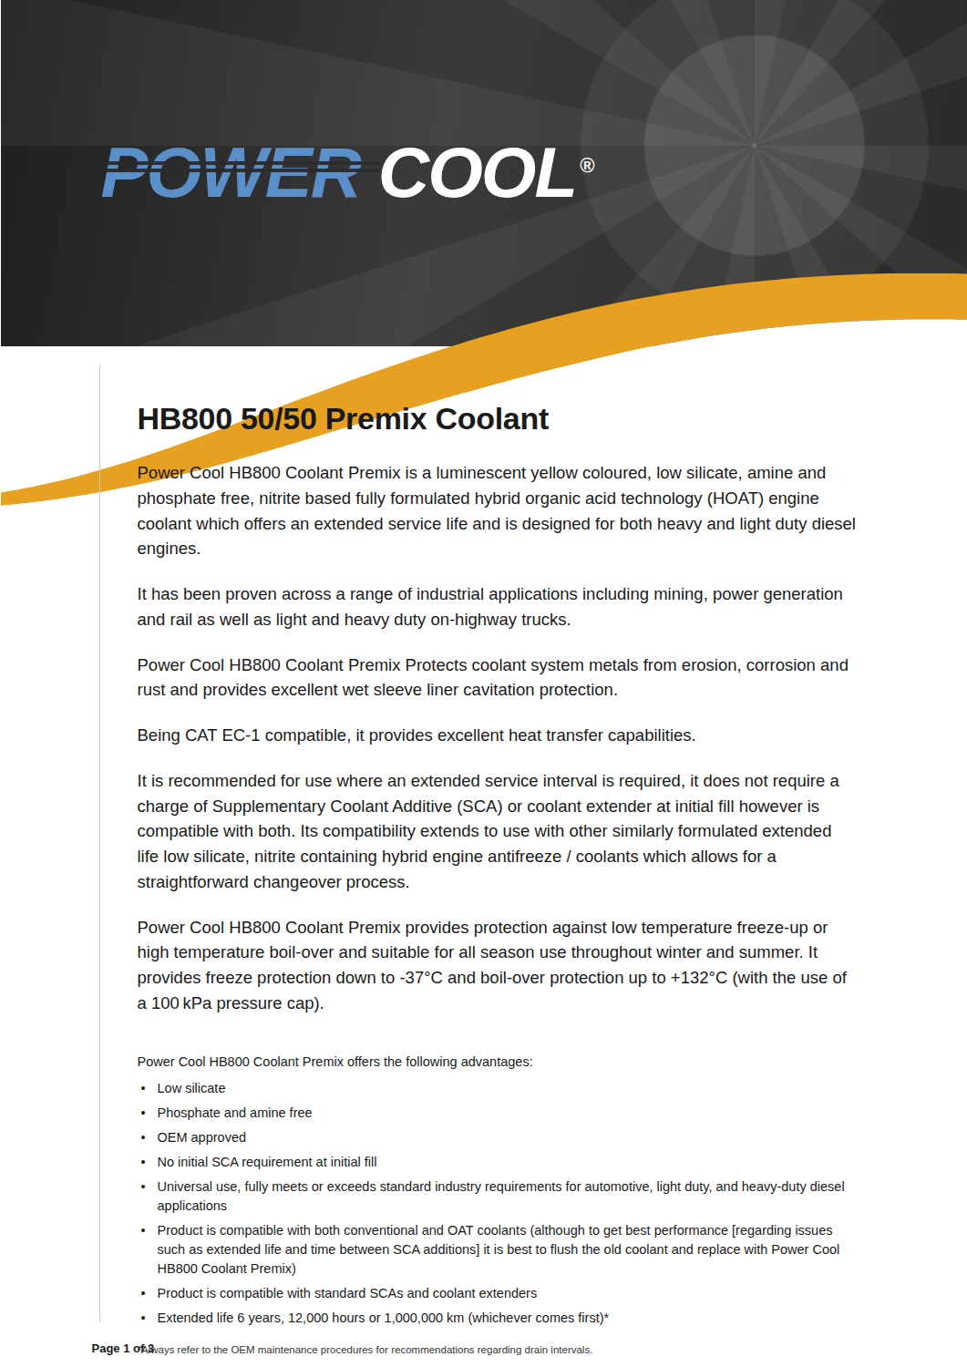POWER COOL®
HB800 50/50 Premix Coolant
Power Cool HB800 Coolant Premix is a luminescent yellow coloured, low silicate, amine and phosphate free, nitrite based fully formulated hybrid organic acid technology (HOAT) engine coolant which offers an extended service life and is designed for both heavy and light duty diesel engines.
It has been proven across a range of industrial applications including mining, power generation and rail as well as light and heavy duty on-highway trucks.
Power Cool HB800 Coolant Premix Protects coolant system metals from erosion, corrosion and rust and provides excellent wet sleeve liner cavitation protection.
Being CAT EC-1 compatible, it provides excellent heat transfer capabilities.
It is recommended for use where an extended service interval is required, it does not require a charge of Supplementary Coolant Additive (SCA) or coolant extender at initial fill however is compatible with both. Its compatibility extends to use with other similarly formulated extended life low silicate, nitrite containing hybrid engine antifreeze / coolants which allows for a straightforward changeover process.
Power Cool HB800 Coolant Premix provides protection against low temperature freeze-up or high temperature boil-over and suitable for all season use throughout winter and summer. It provides freeze protection down to -37°C and boil-over protection up to +132°C (with the use of a 100 kPa pressure cap).
Power Cool HB800 Coolant Premix offers the following advantages:
Low silicate
Phosphate and amine free
OEM approved
No initial SCA requirement at initial fill
Universal use, fully meets or exceeds standard industry requirements for automotive, light duty, and heavy-duty diesel applications
Product is compatible with both conventional and OAT coolants (although to get best performance [regarding issues such as extended life and time between SCA additions] it is best to flush the old coolant and replace with Power Cool HB800 Coolant Premix)
Product is compatible with standard SCAs and coolant extenders
Extended life 6 years, 12,000 hours or 1,000,000 km (whichever comes first)*
*Always refer to the OEM maintenance procedures for recommendations regarding drain intervals.
Page 1 of 3